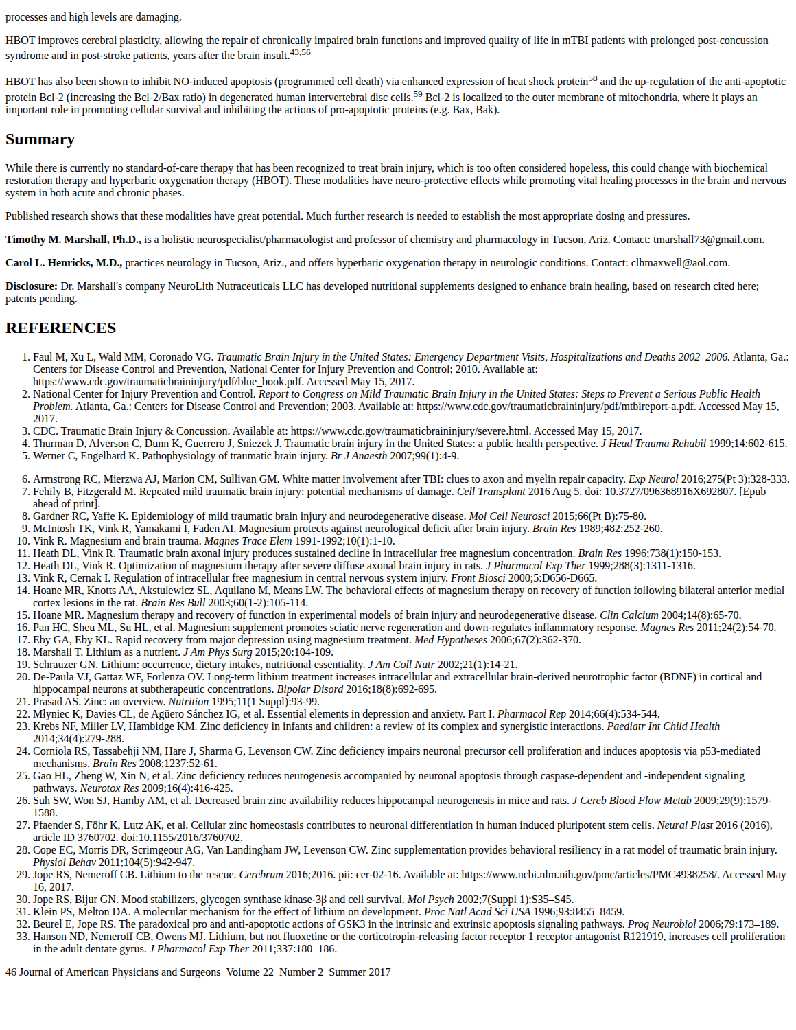processes and high levels are damaging.
HBOT improves cerebral plasticity, allowing the repair of chronically impaired brain functions and improved quality of life in mTBI patients with prolonged post-concussion syndrome and in post-stroke patients, years after the brain insult.43,56
HBOT has also been shown to inhibit NO-induced apoptosis (programmed cell death) via enhanced expression of heat shock protein58 and the up-regulation of the anti-apoptotic protein Bcl-2 (increasing the Bcl-2/Bax ratio) in degenerated human intervertebral disc cells.59 Bcl-2 is localized to the outer membrane of mitochondria, where it plays an important role in promoting cellular survival and inhibiting the actions of pro-apoptotic proteins (e.g. Bax, Bak).
Summary
While there is currently no standard-of-care therapy that has been recognized to treat brain injury, which is too often considered hopeless, this could change with biochemical restoration therapy and hyperbaric oxygenation therapy (HBOT). These modalities have neuro-protective effects while promoting vital healing processes in the brain and nervous system in both acute and chronic phases.
Published research shows that these modalities have great potential. Much further research is needed to establish the most appropriate dosing and pressures.
Timothy M. Marshall, Ph.D., is a holistic neurospecialist/pharmacologist and professor of chemistry and pharmacology in Tucson, Ariz. Contact: tmarshall73@gmail.com.
Carol L. Henricks, M.D., practices neurology in Tucson, Ariz., and offers hyperbaric oxygenation therapy in neurologic conditions. Contact: clhmaxwell@aol.com.
Disclosure: Dr. Marshall's company NeuroLith Nutraceuticals LLC has developed nutritional supplements designed to enhance brain healing, based on research cited here; patents pending.
REFERENCES
Faul M, Xu L, Wald MM, Coronado VG. Traumatic Brain Injury in the United States: Emergency Department Visits, Hospitalizations and Deaths 2002–2006. Atlanta, Ga.: Centers for Disease Control and Prevention, National Center for Injury Prevention and Control; 2010. Available at: https://www.cdc.gov/traumaticbraininjury/pdf/blue_book.pdf. Accessed May 15, 2017.
National Center for Injury Prevention and Control. Report to Congress on Mild Traumatic Brain Injury in the United States: Steps to Prevent a Serious Public Health Problem. Atlanta, Ga.: Centers for Disease Control and Prevention; 2003. Available at: https://www.cdc.gov/traumaticbraininjury/pdf/mtbireport-a.pdf. Accessed May 15, 2017.
CDC. Traumatic Brain Injury & Concussion. Available at: https://www.cdc.gov/traumaticbraininjury/severe.html. Accessed May 15, 2017.
Thurman D, Alverson C, Dunn K, Guerrero J, Sniezek J. Traumatic brain injury in the United States: a public health perspective. J Head Trauma Rehabil 1999;14:602-615.
Werner C, Engelhard K. Pathophysiology of traumatic brain injury. Br J Anaesth 2007;99(1):4-9.
Armstrong RC, Mierzwa AJ, Marion CM, Sullivan GM. White matter involvement after TBI: clues to axon and myelin repair capacity. Exp Neurol 2016;275(Pt 3):328-333.
Fehily B, Fitzgerald M. Repeated mild traumatic brain injury: potential mechanisms of damage. Cell Transplant 2016 Aug 5. doi: 10.3727/096368916X692807. [Epub ahead of print].
Gardner RC, Yaffe K. Epidemiology of mild traumatic brain injury and neurodegenerative disease. Mol Cell Neurosci 2015;66(Pt B):75-80.
McIntosh TK, Vink R, Yamakami I, Faden AI. Magnesium protects against neurological deficit after brain injury. Brain Res 1989;482:252-260.
Vink R. Magnesium and brain trauma. Magnes Trace Elem 1991-1992;10(1):1-10.
Heath DL, Vink R. Traumatic brain axonal injury produces sustained decline in intracellular free magnesium concentration. Brain Res 1996;738(1):150-153.
Heath DL, Vink R. Optimization of magnesium therapy after severe diffuse axonal brain injury in rats. J Pharmacol Exp Ther 1999;288(3):1311-1316.
Vink R, Cernak I. Regulation of intracellular free magnesium in central nervous system injury. Front Biosci 2000;5:D656-D665.
Hoane MR, Knotts AA, Akstulewicz SL, Aquilano M, Means LW. The behavioral effects of magnesium therapy on recovery of function following bilateral anterior medial cortex lesions in the rat. Brain Res Bull 2003;60(1-2):105-114.
Hoane MR. Magnesium therapy and recovery of function in experimental models of brain injury and neurodegenerative disease. Clin Calcium 2004;14(8):65-70.
Pan HC, Sheu ML, Su HL, et al. Magnesium supplement promotes sciatic nerve regeneration and down-regulates inflammatory response. Magnes Res 2011;24(2):54-70.
Eby GA, Eby KL. Rapid recovery from major depression using magnesium treatment. Med Hypotheses 2006;67(2):362-370.
Marshall T. Lithium as a nutrient. J Am Phys Surg 2015;20:104-109.
Schrauzer GN. Lithium: occurrence, dietary intakes, nutritional essentiality. J Am Coll Nutr 2002;21(1):14-21.
De-Paula VJ, Gattaz WF, Forlenza OV. Long-term lithium treatment increases intracellular and extracellular brain-derived neurotrophic factor (BDNF) in cortical and hippocampal neurons at subtherapeutic concentrations. Bipolar Disord 2016;18(8):692-695.
Prasad AS. Zinc: an overview. Nutrition 1995;11(1 Suppl):93-99.
Młyniec K, Davies CL, de Agüero Sánchez IG, et al. Essential elements in depression and anxiety. Part I. Pharmacol Rep 2014;66(4):534-544.
Krebs NF, Miller LV, Hambidge KM. Zinc deficiency in infants and children: a review of its complex and synergistic interactions. Paediatr Int Child Health 2014;34(4):279-288.
Corniola RS, Tassabehji NM, Hare J, Sharma G, Levenson CW. Zinc deficiency impairs neuronal precursor cell proliferation and induces apoptosis via p53-mediated mechanisms. Brain Res 2008;1237:52-61.
Gao HL, Zheng W, Xin N, et al. Zinc deficiency reduces neurogenesis accompanied by neuronal apoptosis through caspase-dependent and -independent signaling pathways. Neurotox Res 2009;16(4):416-425.
Suh SW, Won SJ, Hamby AM, et al. Decreased brain zinc availability reduces hippocampal neurogenesis in mice and rats. J Cereb Blood Flow Metab 2009;29(9):1579-1588.
Pfaender S, Föhr K, Lutz AK, et al. Cellular zinc homeostasis contributes to neuronal differentiation in human induced pluripotent stem cells. Neural Plast 2016 (2016), article ID 3760702. doi:10.1155/2016/3760702.
Cope EC, Morris DR, Scrimgeour AG, Van Landingham JW, Levenson CW. Zinc supplementation provides behavioral resiliency in a rat model of traumatic brain injury. Physiol Behav 2011;104(5):942-947.
Jope RS, Nemeroff CB. Lithium to the rescue. Cerebrum 2016;2016. pii: cer-02-16. Available at: https://www.ncbi.nlm.nih.gov/pmc/articles/PMC4938258/. Accessed May 16, 2017.
Jope RS, Bijur GN. Mood stabilizers, glycogen synthase kinase-3β and cell survival. Mol Psych 2002;7(Suppl 1):S35–S45.
Klein PS, Melton DA. A molecular mechanism for the effect of lithium on development. Proc Natl Acad Sci USA 1996;93:8455–8459.
Beurel E, Jope RS. The paradoxical pro and anti-apoptotic actions of GSK3 in the intrinsic and extrinsic apoptosis signaling pathways. Prog Neurobiol 2006;79:173–189.
Hanson ND, Nemeroff CB, Owens MJ. Lithium, but not fluoxetine or the corticotropin-releasing factor receptor 1 receptor antagonist R121919, increases cell proliferation in the adult dentate gyrus. J Pharmacol Exp Ther 2011;337:180–186.
46 Journal of American Physicians and Surgeons Volume 22 Number 2 Summer 2017